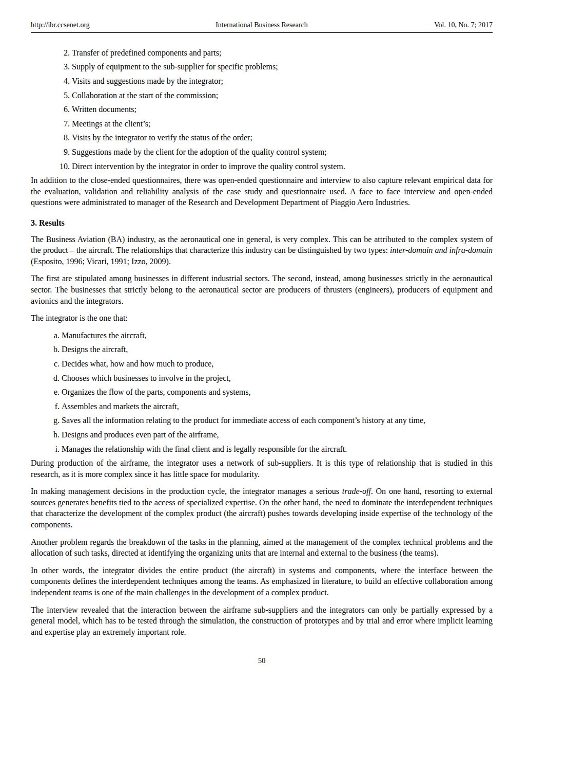http://ibr.ccsenet.org
International Business Research
Vol. 10, No. 7; 2017
Transfer of predefined components and parts;
Supply of equipment to the sub-supplier for specific problems;
Visits and suggestions made by the integrator;
Collaboration at the start of the commission;
Written documents;
Meetings at the client’s;
Visits by the integrator to verify the status of the order;
Suggestions made by the client for the adoption of the quality control system;
Direct intervention by the integrator in order to improve the quality control system.
In addition to the close-ended questionnaires, there was open-ended questionnaire and interview to also capture relevant empirical data for the evaluation, validation and reliability analysis of the case study and questionnaire used. A face to face interview and open-ended questions were administrated to manager of the Research and Development Department of Piaggio Aero Industries.
3. Results
The Business Aviation (BA) industry, as the aeronautical one in general, is very complex. This can be attributed to the complex system of the product – the aircraft. The relationships that characterize this industry can be distinguished by two types: inter-domain and infra-domain (Esposito, 1996; Vicari, 1991; Izzo, 2009).
The first are stipulated among businesses in different industrial sectors. The second, instead, among businesses strictly in the aeronautical sector. The businesses that strictly belong to the aeronautical sector are producers of thrusters (engineers), producers of equipment and avionics and the integrators.
The integrator is the one that:
Manufactures the aircraft,
Designs the aircraft,
Decides what, how and how much to produce,
Chooses which businesses to involve in the project,
Organizes the flow of the parts, components and systems,
Assembles and markets the aircraft,
Saves all the information relating to the product for immediate access of each component’s history at any time,
Designs and produces even part of the airframe,
Manages the relationship with the final client and is legally responsible for the aircraft.
During production of the airframe, the integrator uses a network of sub-suppliers. It is this type of relationship that is studied in this research, as it is more complex since it has little space for modularity.
In making management decisions in the production cycle, the integrator manages a serious trade-off. On one hand, resorting to external sources generates benefits tied to the access of specialized expertise. On the other hand, the need to dominate the interdependent techniques that characterize the development of the complex product (the aircraft) pushes towards developing inside expertise of the technology of the components.
Another problem regards the breakdown of the tasks in the planning, aimed at the management of the complex technical problems and the allocation of such tasks, directed at identifying the organizing units that are internal and external to the business (the teams).
In other words, the integrator divides the entire product (the aircraft) in systems and components, where the interface between the components defines the interdependent techniques among the teams. As emphasized in literature, to build an effective collaboration among independent teams is one of the main challenges in the development of a complex product.
The interview revealed that the interaction between the airframe sub-suppliers and the integrators can only be partially expressed by a general model, which has to be tested through the simulation, the construction of prototypes and by trial and error where implicit learning and expertise play an extremely important role.
50